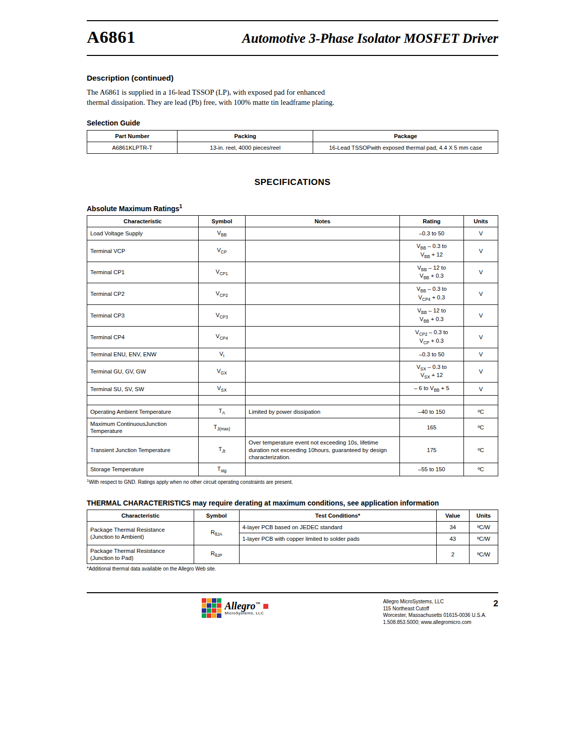A6861
Automotive 3-Phase Isolator MOSFET Driver
Description (continued)
The A6861 is supplied in a 16-lead TSSOP (LP), with exposed pad for enhanced thermal dissipation. They are lead (Pb) free, with 100% matte tin leadframe plating.
Selection Guide
| Part Number | Packing | Package |
| --- | --- | --- |
| A6861KLPTR-T | 13-in. reel, 4000 pieces/reel | 16-Lead TSSOPwith exposed thermal pad, 4.4 X 5 mm case |
SPECIFICATIONS
Absolute Maximum Ratings1
| Characteristic | Symbol | Notes | Rating | Units |
| --- | --- | --- | --- | --- |
| Load Voltage Supply | V BB | | –0.3 to 50 | V |
| Terminal VCP | V CP | | V BB – 0.3 to V BB + 12 | V |
| Terminal CP1 | V CP1 | | V BB – 12 to V BB + 0.3 | V |
| Terminal CP2 | V CP2 | | V BB – 0.3 to V CP4 + 0.3 | V |
| Terminal CP3 | V CP3 | | V BB – 12 to V BB + 0.3 | V |
| Terminal CP4 | V CP4 | | V CP2 – 0.3 to V CP + 0.3 | V |
| Terminal ENU, ENV, ENW | V I | | –0.3 to 50 | V |
| Terminal GU, GV, GW | V GX | | V SX – 0.3 to V SX + 12 | V |
| Terminal SU, SV, SW | V SX | | – 6 to V BB + 5 | V |
| Operating Ambient Temperature | T A | Limited by power dissipation | –40 to 150 | ºC |
| Maximum ContinuousJunction Temperature | T J(max) | | 165 | ºC |
| Transient Junction Temperature | T Jt | Over temperature event not exceeding 10s, lifetime duration not exceeding 10hours, guaranteed by design characterization. | 175 | ºC |
| Storage Temperature | T stg | | –55 to 150 | ºC |
1 With respect to GND. Ratings apply when no other circuit operating constraints are present.
THERMAL CHARACTERISTICS may require derating at maximum conditions, see application information
| Characteristic | Symbol | Test Conditions* | Value | Units |
| --- | --- | --- | --- | --- |
| Package Thermal Resistance (Junction to Ambient) | R θJA | 4-layer PCB based on JEDEC standard | 34 | ºC/W |
| 1-layer PCB with copper limited to solder pads | 43 | ºC/W |
| Package Thermal Resistance (Junction to Pad) | R θJP | | 2 | ºC/W |
*Additional thermal data available on the Allegro Web site.
Allegro™ ■
MicroSystems, LLC
Allegro MicroSystems, LLC
115 Northeast Cutoff
Worcester, Massachusetts 01615-0036 U.S.A.
1.508.853.5000; www.allegromicro.com
2